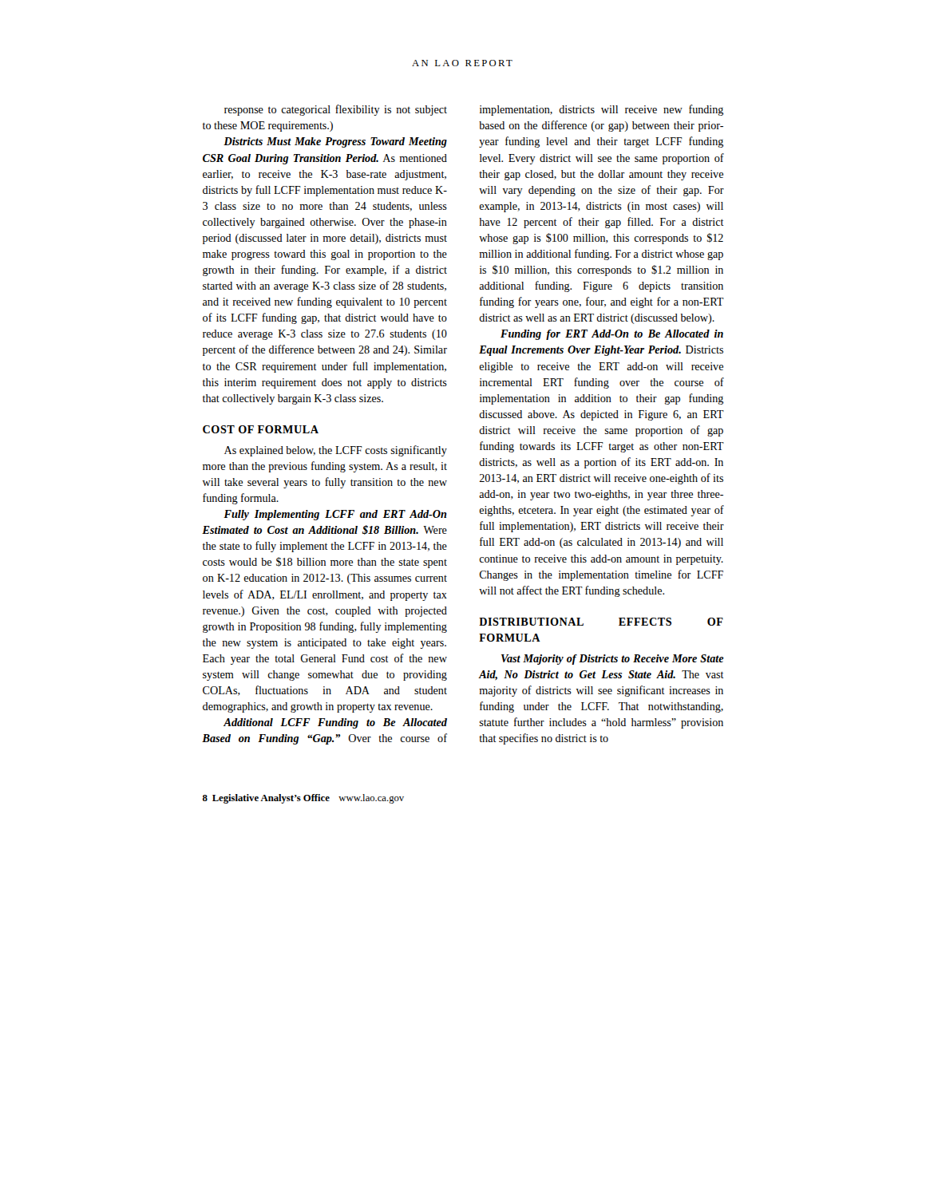An LAO Report
response to categorical flexibility is not subject to these MOE requirements.)
Districts Must Make Progress Toward Meeting CSR Goal During Transition Period. As mentioned earlier, to receive the K-3 base-rate adjustment, districts by full LCFF implementation must reduce K-3 class size to no more than 24 students, unless collectively bargained otherwise. Over the phase-in period (discussed later in more detail), districts must make progress toward this goal in proportion to the growth in their funding. For example, if a district started with an average K-3 class size of 28 students, and it received new funding equivalent to 10 percent of its LCFF funding gap, that district would have to reduce average K-3 class size to 27.6 students (10 percent of the difference between 28 and 24). Similar to the CSR requirement under full implementation, this interim requirement does not apply to districts that collectively bargain K-3 class sizes.
Cost of Formula
As explained below, the LCFF costs significantly more than the previous funding system. As a result, it will take several years to fully transition to the new funding formula.
Fully Implementing LCFF and ERT Add-On Estimated to Cost an Additional $18 Billion. Were the state to fully implement the LCFF in 2013-14, the costs would be $18 billion more than the state spent on K-12 education in 2012-13. (This assumes current levels of ADA, EL/LI enrollment, and property tax revenue.) Given the cost, coupled with projected growth in Proposition 98 funding, fully implementing the new system is anticipated to take eight years. Each year the total General Fund cost of the new system will change somewhat due to providing COLAs, fluctuations in ADA and student demographics, and growth in property tax revenue.
Additional LCFF Funding to Be Allocated Based on Funding “Gap.” Over the course of implementation, districts will receive new funding based on the difference (or gap) between their prior-year funding level and their target LCFF funding level. Every district will see the same proportion of their gap closed, but the dollar amount they receive will vary depending on the size of their gap. For example, in 2013-14, districts (in most cases) will have 12 percent of their gap filled. For a district whose gap is $100 million, this corresponds to $12 million in additional funding. For a district whose gap is $10 million, this corresponds to $1.2 million in additional funding. Figure 6 depicts transition funding for years one, four, and eight for a non-ERT district as well as an ERT district (discussed below).
Funding for ERT Add-On to Be Allocated in Equal Increments Over Eight-Year Period. Districts eligible to receive the ERT add-on will receive incremental ERT funding over the course of implementation in addition to their gap funding discussed above. As depicted in Figure 6, an ERT district will receive the same proportion of gap funding towards its LCFF target as other non-ERT districts, as well as a portion of its ERT add-on. In 2013-14, an ERT district will receive one-eighth of its add-on, in year two two-eighths, in year three three-eighths, etcetera. In year eight (the estimated year of full implementation), ERT districts will receive their full ERT add-on (as calculated in 2013-14) and will continue to receive this add-on amount in perpetuity. Changes in the implementation timeline for LCFF will not affect the ERT funding schedule.
Distributional Effects of Formula
Vast Majority of Districts to Receive More State Aid, No District to Get Less State Aid. The vast majority of districts will see significant increases in funding under the LCFF. That notwithstanding, statute further includes a “hold harmless” provision that specifies no district is to
8 Legislative Analyst’s Office www.lao.ca.gov